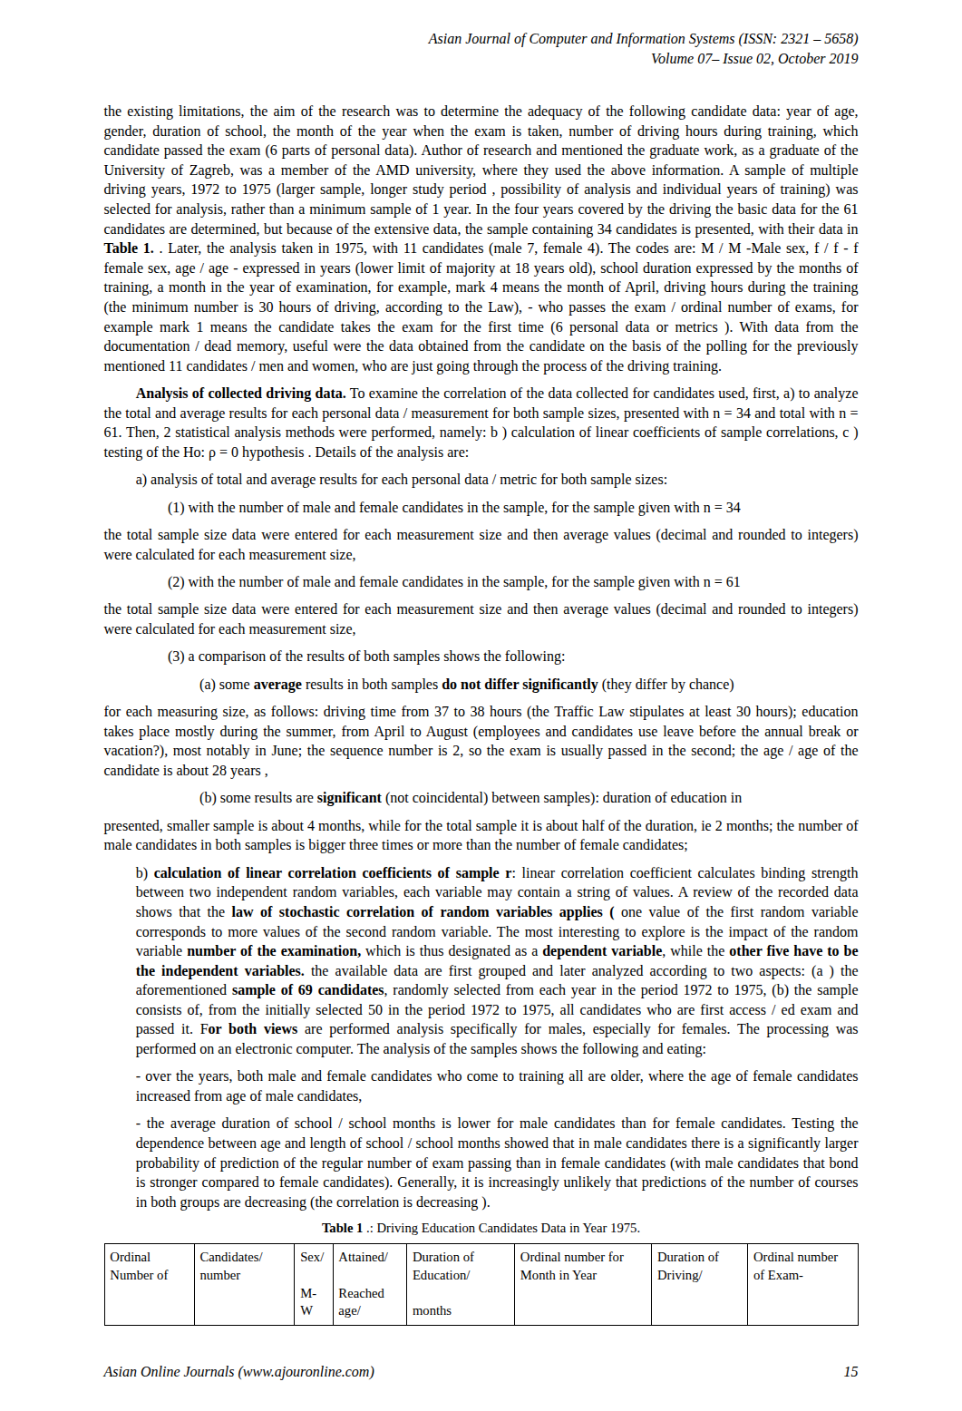Asian Journal of Computer and Information Systems (ISSN: 2321 – 5658)
Volume 07– Issue 02, October 2019
the existing limitations, the aim of the research was to determine the adequacy of the following candidate data: year of age, gender, duration of school, the month of the year when the exam is taken, number of driving hours during training, which candidate passed the exam (6 parts of personal data). Author of research and mentioned the graduate work, as a graduate of the University of Zagreb, was a member of the AMD university, where they used the above information. A sample of multiple driving years, 1972 to 1975 (larger sample, longer study period , possibility of analysis and individual years of training) was selected for analysis, rather than a minimum sample of 1 year. In the four years covered by the driving the basic data for the 61 candidates are determined, but because of the extensive data, the sample containing 34 candidates is presented, with their data in Table 1. . Later, the analysis taken in 1975, with 11 candidates (male 7, female 4). The codes are: M / M -Male sex, f / f - f female sex, age / age - expressed in years (lower limit of majority at 18 years old), school duration expressed by the months of training, a month in the year of examination, for example, mark 4 means the month of April, driving hours during the training (the minimum number is 30 hours of driving, according to the Law), - who passes the exam / ordinal number of exams, for example mark 1 means the candidate takes the exam for the first time (6 personal data or metrics ). With data from the documentation / dead memory, useful were the data obtained from the candidate on the basis of the polling for the previously mentioned 11 candidates / men and women, who are just going through the process of the driving training.
Analysis of collected driving data. To examine the correlation of the data collected for candidates used, first, a) to analyze the total and average results for each personal data / measurement for both sample sizes, presented with n = 34 and total with n = 61. Then, 2 statistical analysis methods were performed, namely: b ) calculation of linear coefficients of sample correlations, c ) testing of the Ho: ρ = 0 hypothesis . Details of the analysis are:
a) analysis of total and average results for each personal data / metric for both sample sizes:
(1) with the number of male and female candidates in the sample, for the sample given with n = 34
the total sample size data were entered for each measurement size and then average values (decimal and rounded to integers) were calculated for each measurement size,
(2) with the number of male and female candidates in the sample, for the sample given with n = 61
the total sample size data were entered for each measurement size and then average values (decimal and rounded to integers) were calculated for each measurement size,
(3) a comparison of the results of both samples shows the following:
(a) some average results in both samples do not differ significantly (they differ by chance)
for each measuring size, as follows: driving time from 37 to 38 hours (the Traffic Law stipulates at least 30 hours); education takes place mostly during the summer, from April to August (employees and candidates use leave before the annual break or vacation?), most notably in June; the sequence number is 2, so the exam is usually passed in the second; the age / age of the candidate is about 28 years ,
(b) some results are significant (not coincidental) between samples): duration of education in
presented, smaller sample is about 4 months, while for the total sample it is about half of the duration, ie 2 months; the number of male candidates in both samples is bigger three times or more than the number of female candidates;
b) calculation of linear correlation coefficients of sample r: linear correlation coefficient calculates binding strength between two independent random variables, each variable may contain a string of values. A review of the recorded data shows that the law of stochastic correlation of random variables applies ( one value of the first random variable corresponds to more values of the second random variable. The most interesting to explore is the impact of the random variable number of the examination, which is thus designated as a dependent variable, while the other five have to be the independent variables. the available data are first grouped and later analyzed according to two aspects: (a ) the aforementioned sample of 69 candidates, randomly selected from each year in the period 1972 to 1975, (b) the sample consists of, from the initially selected 50 in the period 1972 to 1975, all candidates who are first access / ed exam and passed it. For both views are performed analysis specifically for males, especially for females. The processing was performed on an electronic computer. The analysis of the samples shows the following and eating:
- over the years, both male and female candidates who come to training all are older, where the age of female candidates increased from age of male candidates,
- the average duration of school / school months is lower for male candidates than for female candidates. Testing the dependence between age and length of school / school months showed that in male candidates there is a significantly larger probability of prediction of the regular number of exam passing than in female candidates (with male candidates that bond is stronger compared to female candidates). Generally, it is increasingly unlikely that predictions of the number of courses in both groups are decreasing (the correlation is decreasing ).
Table 1 .: Driving Education Candidates Data in Year 1975.
| Ordinal Number of | Candidates/ number | Sex/ M-W | Attained/ Reached age/ | Duration of Education/ months | Ordinal number for Month in Year | Duration of Driving/ | Ordinal number of Exam- |
Asian Online Journals (www.ajouronline.com)
15